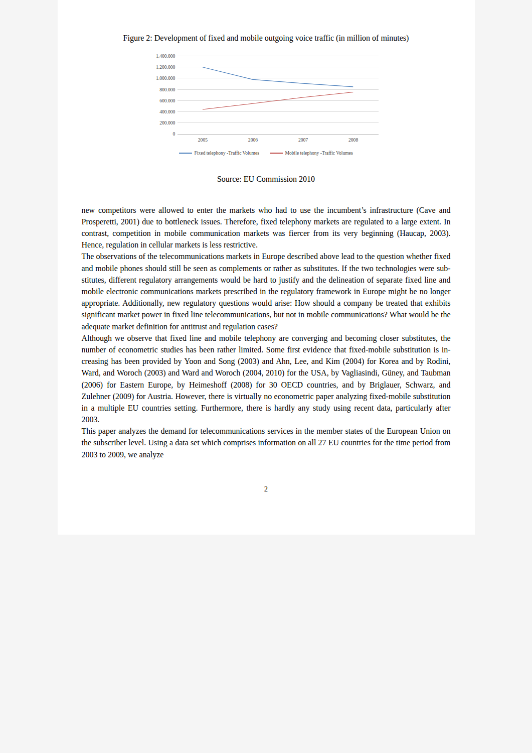Figure 2: Development of fixed and mobile outgoing voice traffic (in million of minutes)
1.400.000
1.200.000
1.000.000
800.000
600.000
400.000
200.000
0
2005 2006 2007 2008
Fixed telephony -Traffic Volumes Mobile telephony -Traffic Volumes
Source: EU Commission 2010
new competitors were allowed to enter the markets who had to use the incumbent’s infrastructure (Cave and Prosperetti, 2001) due to bottleneck issues. Therefore, fixed telephony markets are regulated to a large extent. In contrast, competition in mobile communication markets was fiercer from its very beginning (Haucap, 2003). Hence, regulation in cellular markets is less restrictive.
The observations of the telecommunications markets in Europe described above lead to the question whether fixed and mobile phones should still be seen as complements or rather as substitutes. If the two technologies were substitutes, different regulatory arrangements would be hard to justify and the delineation of separate fixed line and mobile electronic communications markets prescribed in the regulatory framework in Europe might be no longer appropriate. Additionally, new regulatory questions would arise: How should a company be treated that exhibits significant market power in fixed line telecommunications, but not in mobile communications? What would be the adequate market definition for antitrust and regulation cases?
Although we observe that fixed line and mobile telephony are converging and becoming closer substitutes, the number of econometric studies has been rather limited. Some first evidence that fixed-mobile substitution is increasing has been provided by Yoon and Song (2003) and Ahn, Lee, and Kim (2004) for Korea and by Rodini, Ward, and Woroch (2003) and Ward and Woroch (2004, 2010) for the USA, by Vagliasindi, Güney, and Taubman (2006) for Eastern Europe, by Heimeshoff (2008) for 30 OECD countries, and by Briglauer, Schwarz, and Zulehner (2009) for Austria. However, there is virtually no econometric paper analyzing fixed-mobile substitution in a multiple EU countries setting. Furthermore, there is hardly any study using recent data, particularly after 2003.
This paper analyzes the demand for telecommunications services in the member states of the European Union on the subscriber level. Using a data set which comprises information on all 27 EU countries for the time period from 2003 to 2009, we analyze
2